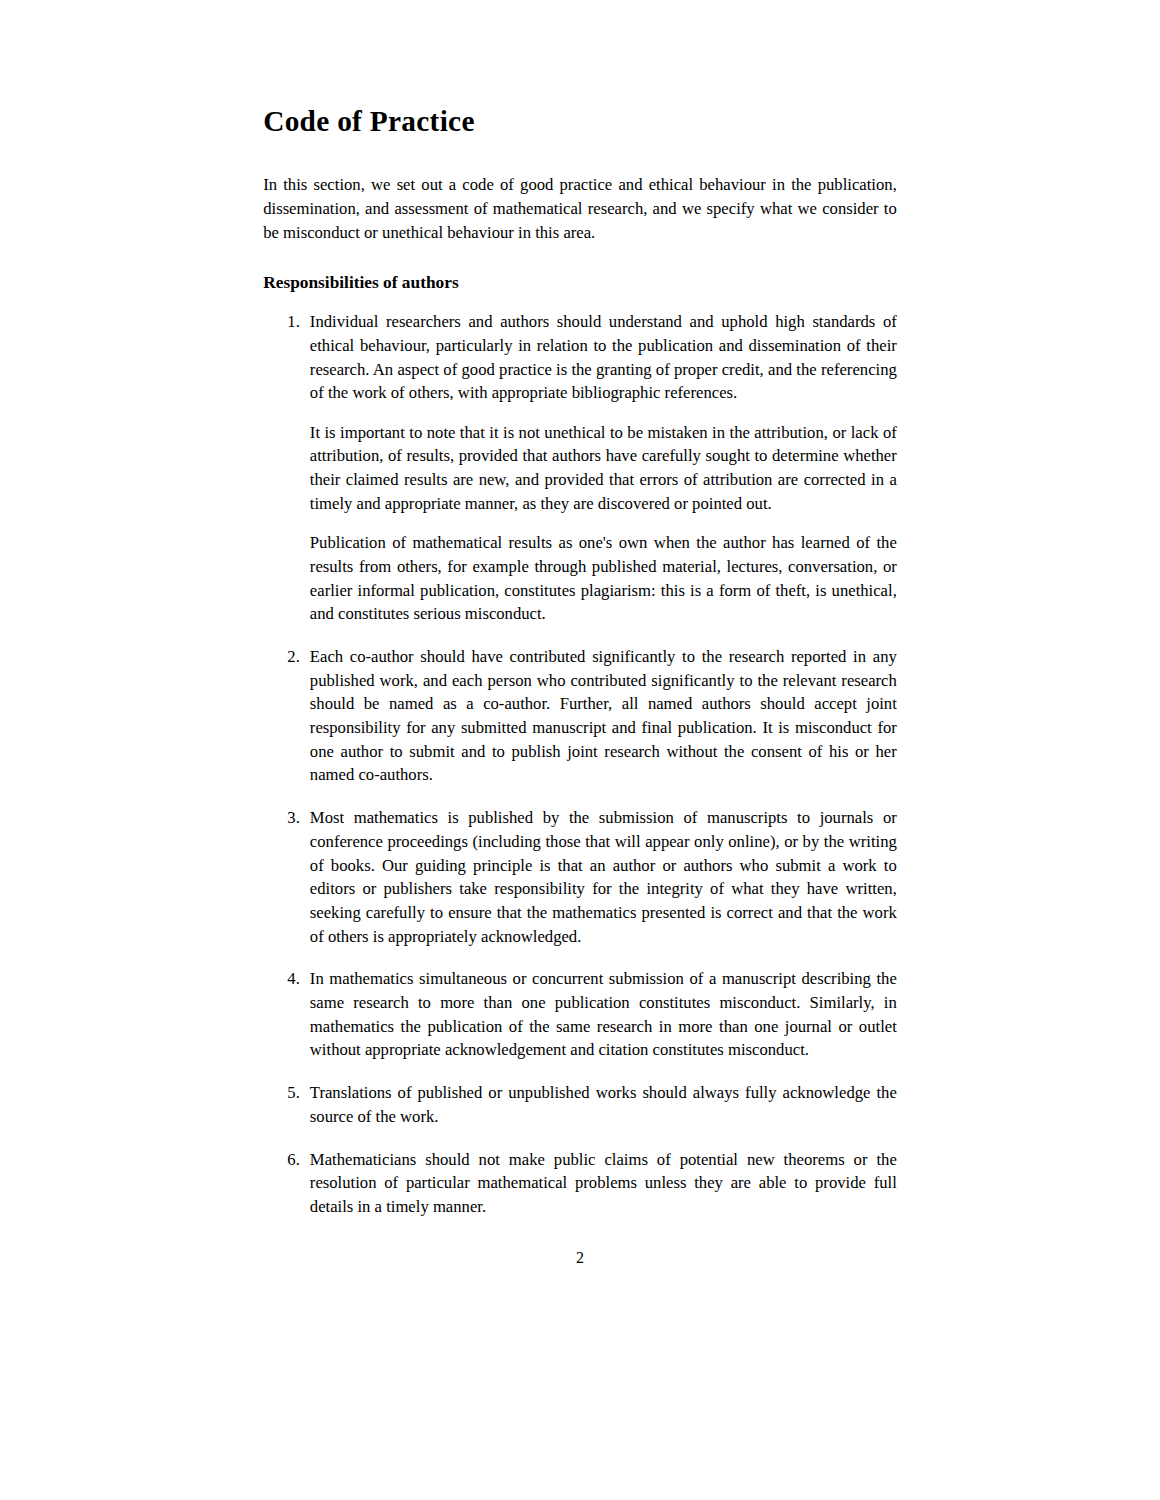Code of Practice
In this section, we set out a code of good practice and ethical behaviour in the publication, dissemination, and assessment of mathematical research, and we specify what we consider to be misconduct or unethical behaviour in this area.
Responsibilities of authors
Individual researchers and authors should understand and uphold high standards of ethical behaviour, particularly in relation to the publication and dissemination of their research. An aspect of good practice is the granting of proper credit, and the referencing of the work of others, with appropriate bibliographic references.
It is important to note that it is not unethical to be mistaken in the attribution, or lack of attribution, of results, provided that authors have carefully sought to determine whether their claimed results are new, and provided that errors of attribution are corrected in a timely and appropriate manner, as they are discovered or pointed out.
Publication of mathematical results as one's own when the author has learned of the results from others, for example through published material, lectures, conversation, or earlier informal publication, constitutes plagiarism: this is a form of theft, is unethical, and constitutes serious misconduct.
Each co-author should have contributed significantly to the research reported in any published work, and each person who contributed significantly to the relevant research should be named as a co-author. Further, all named authors should accept joint responsibility for any submitted manuscript and final publication. It is misconduct for one author to submit and to publish joint research without the consent of his or her named co-authors.
Most mathematics is published by the submission of manuscripts to journals or conference proceedings (including those that will appear only online), or by the writing of books. Our guiding principle is that an author or authors who submit a work to editors or publishers take responsibility for the integrity of what they have written, seeking carefully to ensure that the mathematics presented is correct and that the work of others is appropriately acknowledged.
In mathematics simultaneous or concurrent submission of a manuscript describing the same research to more than one publication constitutes misconduct. Similarly, in mathematics the publication of the same research in more than one journal or outlet without appropriate acknowledgement and citation constitutes misconduct.
Translations of published or unpublished works should always fully acknowledge the source of the work.
Mathematicians should not make public claims of potential new theorems or the resolution of particular mathematical problems unless they are able to provide full details in a timely manner.
2